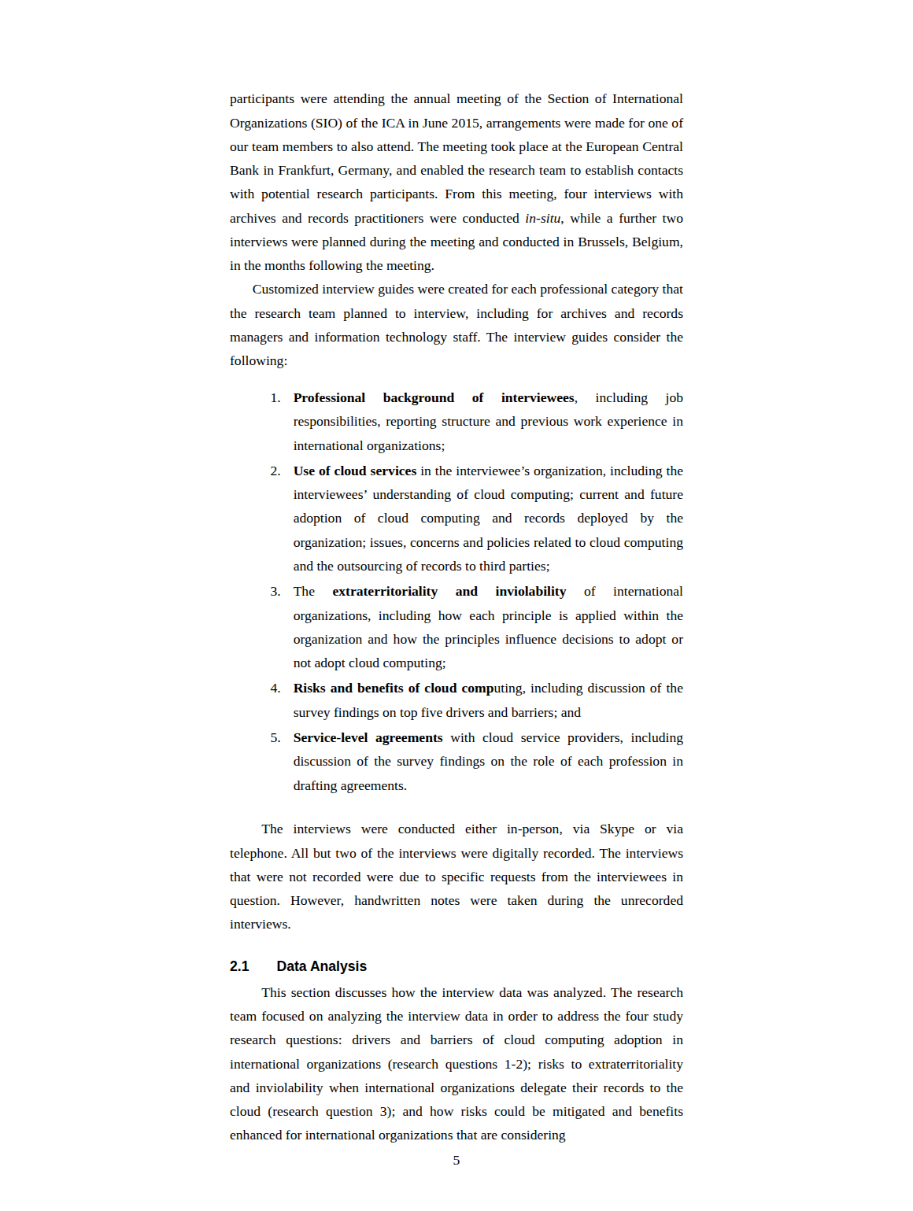participants were attending the annual meeting of the Section of International Organizations (SIO) of the ICA in June 2015, arrangements were made for one of our team members to also attend. The meeting took place at the European Central Bank in Frankfurt, Germany, and enabled the research team to establish contacts with potential research participants. From this meeting, four interviews with archives and records practitioners were conducted in-situ, while a further two interviews were planned during the meeting and conducted in Brussels, Belgium, in the months following the meeting.
Customized interview guides were created for each professional category that the research team planned to interview, including for archives and records managers and information technology staff. The interview guides consider the following:
Professional background of interviewees, including job responsibilities, reporting structure and previous work experience in international organizations;
Use of cloud services in the interviewee’s organization, including the interviewees’ understanding of cloud computing; current and future adoption of cloud computing and records deployed by the organization; issues, concerns and policies related to cloud computing and the outsourcing of records to third parties;
The extraterritoriality and inviolability of international organizations, including how each principle is applied within the organization and how the principles influence decisions to adopt or not adopt cloud computing;
Risks and benefits of cloud computing, including discussion of the survey findings on top five drivers and barriers; and
Service-level agreements with cloud service providers, including discussion of the survey findings on the role of each profession in drafting agreements.
The interviews were conducted either in-person, via Skype or via telephone. All but two of the interviews were digitally recorded. The interviews that were not recorded were due to specific requests from the interviewees in question. However, handwritten notes were taken during the unrecorded interviews.
2.1 Data Analysis
This section discusses how the interview data was analyzed. The research team focused on analyzing the interview data in order to address the four study research questions: drivers and barriers of cloud computing adoption in international organizations (research questions 1-2); risks to extraterritoriality and inviolability when international organizations delegate their records to the cloud (research question 3); and how risks could be mitigated and benefits enhanced for international organizations that are considering
5